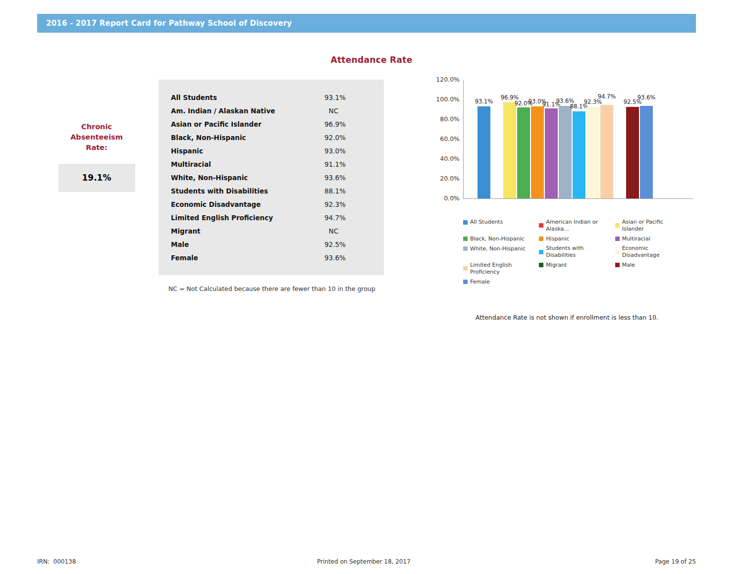2016 - 2017 Report Card for Pathway School of Discovery
Attendance Rate
Chronic
Absenteeism
Rate:
19.1%
| All Students | 93.1% |
| Am. Indian / Alaskan Native | NC |
| Asian or Pacific Islander | 96.9% |
| Black, Non-Hispanic | 92.0% |
| Hispanic | 93.0% |
| Multiracial | 91.1% |
| White, Non-Hispanic | 93.6% |
| Students with Disabilities | 88.1% |
| Economic Disadvantage | 92.3% |
| Limited English Proficiency | 94.7% |
| Migrant | NC |
| Male | 92.5% |
| Female | 93.6% |
NC = Not Calculated because there are fewer than 10 in the group
120.0%
100.0%
80.0%
60.0%
40.0%
20.0%
0.0%
93.1%
96.9%
92.0%
93.0%
91.1%
93.6%
88.1%
92.3%
94.7%
92.5%
93.6%
| All Students | American Indian or Alaska... | Asian or Pacific Islander |
| Black, Non-Hispanic | Hispanic | Multiracial |
| White, Non-Hispanic | Students with Disabilities | Economic Disadvantage |
| Limited English Proficiency | Migrant | Male |
| Female | | |
Attendance Rate is not shown if enrollment is less than 10.
IRN: 000138 Printed on September 18, 2017 Page 19 of 25